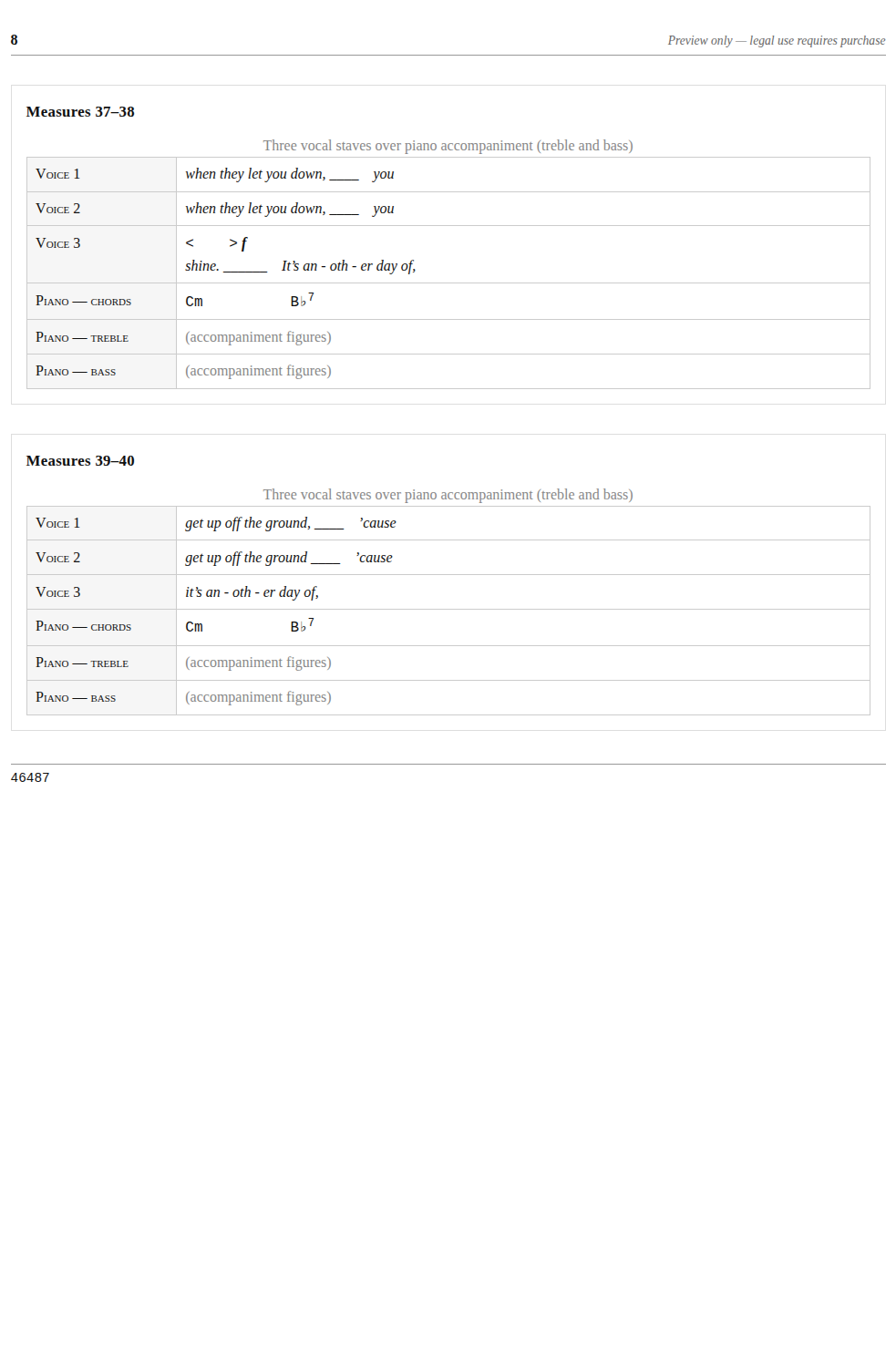8 Preview only — legal use requires purchase
Measures 37–38
Three vocal staves over piano accompaniment (treble and bass)
| Voice 1 | when they let you down, ____ you |
| Voice 2 | when they let you down, ____ you |
| Voice 3 | < > f shine. ______ It’s an - oth - er day of, |
| Piano — chords | Cm B♭ 7 |
| Piano — treble | (accompaniment figures) |
| Piano — bass | (accompaniment figures) |
Measures 39–40
Three vocal staves over piano accompaniment (treble and bass)
| Voice 1 | get up off the ground, ____ ’cause |
| Voice 2 | get up off the ground ____ ’cause |
| Voice 3 | it’s an - oth - er day of, |
| Piano — chords | Cm B♭ 7 |
| Piano — treble | (accompaniment figures) |
| Piano — bass | (accompaniment figures) |
46487